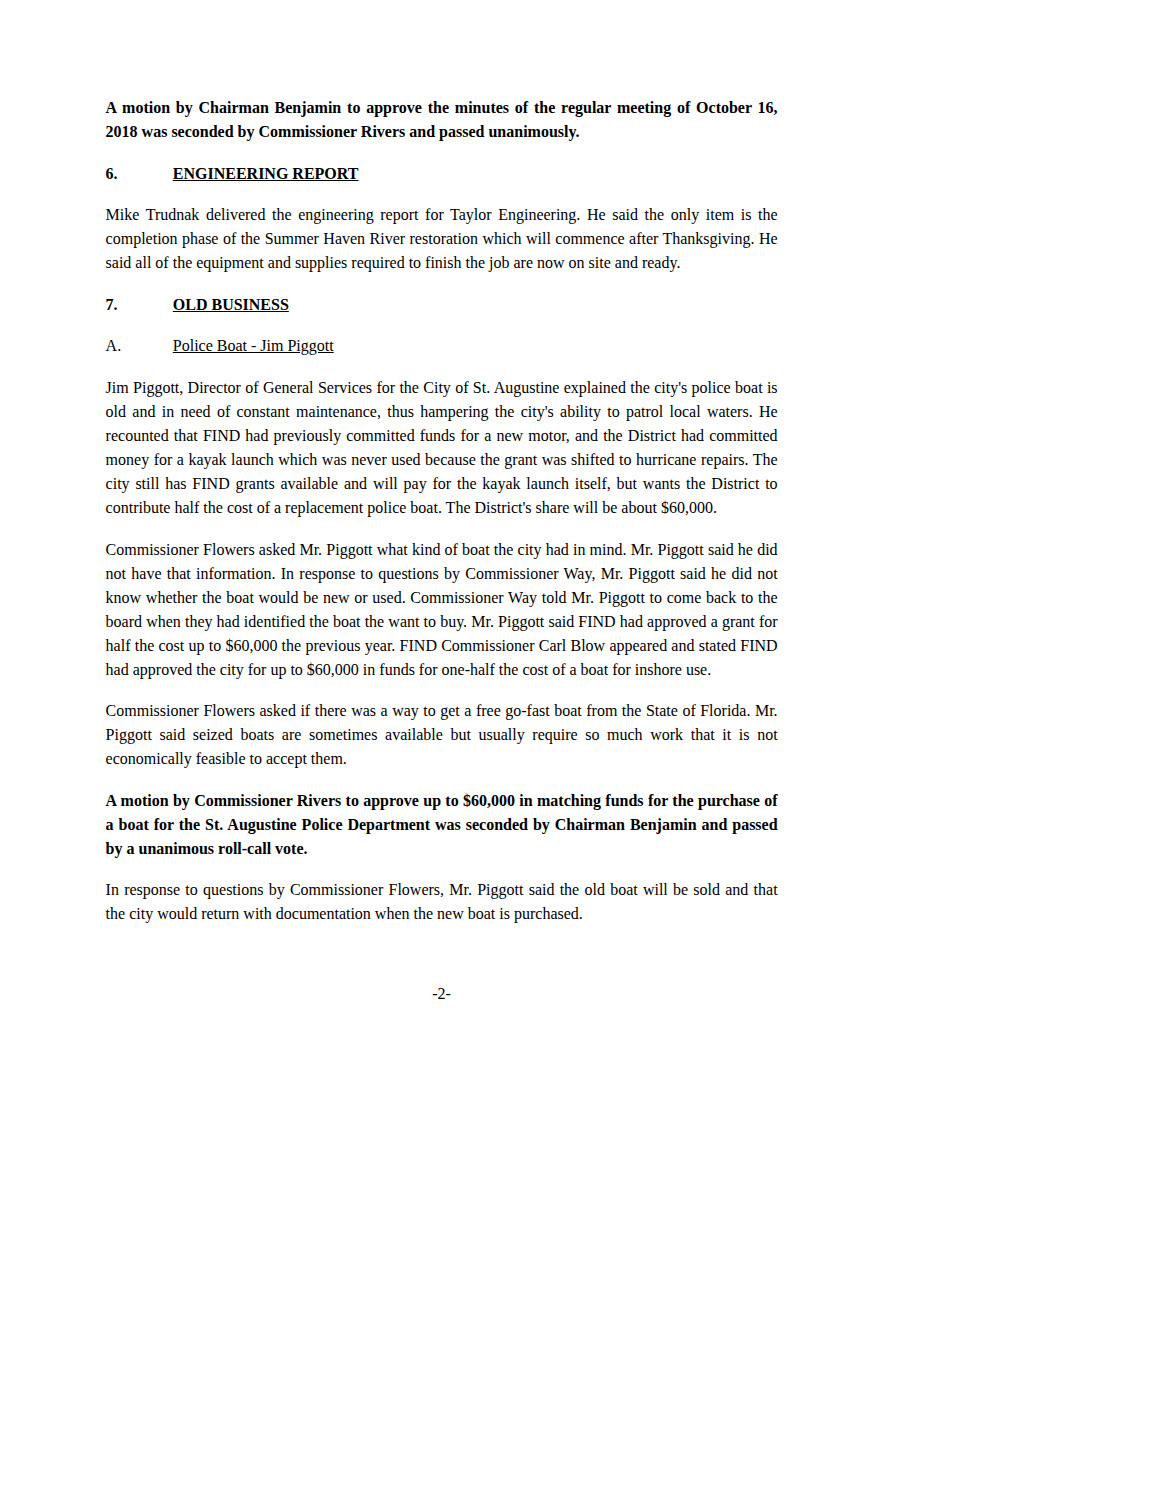A motion by Chairman Benjamin to approve the minutes of the regular meeting of October 16, 2018 was seconded by Commissioner Rivers and passed unanimously.
6. ENGINEERING REPORT
Mike Trudnak delivered the engineering report for Taylor Engineering. He said the only item is the completion phase of the Summer Haven River restoration which will commence after Thanksgiving. He said all of the equipment and supplies required to finish the job are now on site and ready.
7. OLD BUSINESS
A. Police Boat - Jim Piggott
Jim Piggott, Director of General Services for the City of St. Augustine explained the city's police boat is old and in need of constant maintenance, thus hampering the city's ability to patrol local waters. He recounted that FIND had previously committed funds for a new motor, and the District had committed money for a kayak launch which was never used because the grant was shifted to hurricane repairs. The city still has FIND grants available and will pay for the kayak launch itself, but wants the District to contribute half the cost of a replacement police boat. The District's share will be about $60,000.
Commissioner Flowers asked Mr. Piggott what kind of boat the city had in mind. Mr. Piggott said he did not have that information. In response to questions by Commissioner Way, Mr. Piggott said he did not know whether the boat would be new or used. Commissioner Way told Mr. Piggott to come back to the board when they had identified the boat the want to buy. Mr. Piggott said FIND had approved a grant for half the cost up to $60,000 the previous year. FIND Commissioner Carl Blow appeared and stated FIND had approved the city for up to $60,000 in funds for one-half the cost of a boat for inshore use.
Commissioner Flowers asked if there was a way to get a free go-fast boat from the State of Florida. Mr. Piggott said seized boats are sometimes available but usually require so much work that it is not economically feasible to accept them.
A motion by Commissioner Rivers to approve up to $60,000 in matching funds for the purchase of a boat for the St. Augustine Police Department was seconded by Chairman Benjamin and passed by a unanimous roll-call vote.
In response to questions by Commissioner Flowers, Mr. Piggott said the old boat will be sold and that the city would return with documentation when the new boat is purchased.
-2-